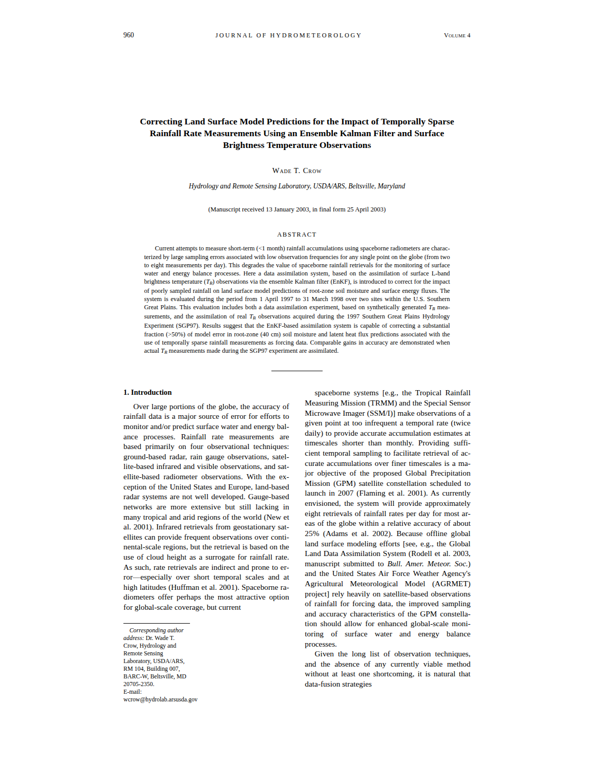960
JOURNAL OF HYDROMETEOROLOGY
Volume 4
Correcting Land Surface Model Predictions for the Impact of Temporally Sparse
Rainfall Rate Measurements Using an Ensemble Kalman Filter and Surface
Brightness Temperature Observations
Wade T. Crow
Hydrology and Remote Sensing Laboratory, USDA/ARS, Beltsville, Maryland
(Manuscript received 13 January 2003, in final form 25 April 2003)
ABSTRACT
Current attempts to measure short-term (<1 month) rainfall accumulations using spaceborne radiometers are characterized by large sampling errors associated with low observation frequencies for any single point on the globe (from two to eight measurements per day). This degrades the value of spaceborne rainfall retrievals for the monitoring of surface water and energy balance processes. Here a data assimilation system, based on the assimilation of surface L-band brightness temperature (TB) observations via the ensemble Kalman filter (EnKF), is introduced to correct for the impact of poorly sampled rainfall on land surface model predictions of root-zone soil moisture and surface energy fluxes. The system is evaluated during the period from 1 April 1997 to 31 March 1998 over two sites within the U.S. Southern Great Plains. This evaluation includes both a data assimilation experiment, based on synthetically generated TB measurements, and the assimilation of real TB observations acquired during the 1997 Southern Great Plains Hydrology Experiment (SGP97). Results suggest that the EnKF-based assimilation system is capable of correcting a substantial fraction (>50%) of model error in root-zone (40 cm) soil moisture and latent heat flux predictions associated with the use of temporally sparse rainfall measurements as forcing data. Comparable gains in accuracy are demonstrated when actual TB measurements made during the SGP97 experiment are assimilated.
1. Introduction
Over large portions of the globe, the accuracy of rainfall data is a major source of error for efforts to monitor and/or predict surface water and energy balance processes. Rainfall rate measurements are based primarily on four observational techniques: ground-based radar, rain gauge observations, satellite-based infrared and visible observations, and satellite-based radiometer observations. With the exception of the United States and Europe, land-based radar systems are not well developed. Gauge-based networks are more extensive but still lacking in many tropical and arid regions of the world (New et al. 2001). Infrared retrievals from geostationary satellites can provide frequent observations over continental-scale regions, but the retrieval is based on the use of cloud height as a surrogate for rainfall rate. As such, rate retrievals are indirect and prone to error—especially over short temporal scales and at high latitudes (Huffman et al. 2001). Spaceborne radiometers offer perhaps the most attractive option for global-scale coverage, but current
Corresponding author address: Dr. Wade T. Crow, Hydrology and Remote Sensing Laboratory, USDA/ARS, RM 104, Building 007, BARC-W, Beltsville, MD 20705-2350.
E-mail: wcrow@hydrolab.arsusda.gov
spaceborne systems [e.g., the Tropical Rainfall Measuring Mission (TRMM) and the Special Sensor Microwave Imager (SSM/I)] make observations of a given point at too infrequent a temporal rate (twice daily) to provide accurate accumulation estimates at timescales shorter than monthly. Providing sufficient temporal sampling to facilitate retrieval of accurate accumulations over finer timescales is a major objective of the proposed Global Precipitation Mission (GPM) satellite constellation scheduled to launch in 2007 (Flaming et al. 2001). As currently envisioned, the system will provide approximately eight retrievals of rainfall rates per day for most areas of the globe within a relative accuracy of about 25% (Adams et al. 2002). Because offline global land surface modeling efforts [see, e.g., the Global Land Data Assimilation System (Rodell et al. 2003, manuscript submitted to Bull. Amer. Meteor. Soc.) and the United States Air Force Weather Agency's Agricultural Meteorological Model (AGRMET) project] rely heavily on satellite-based observations of rainfall for forcing data, the improved sampling and accuracy characteristics of the GPM constellation should allow for enhanced global-scale monitoring of surface water and energy balance processes.
Given the long list of observation techniques, and the absence of any currently viable method without at least one shortcoming, it is natural that data-fusion strategies